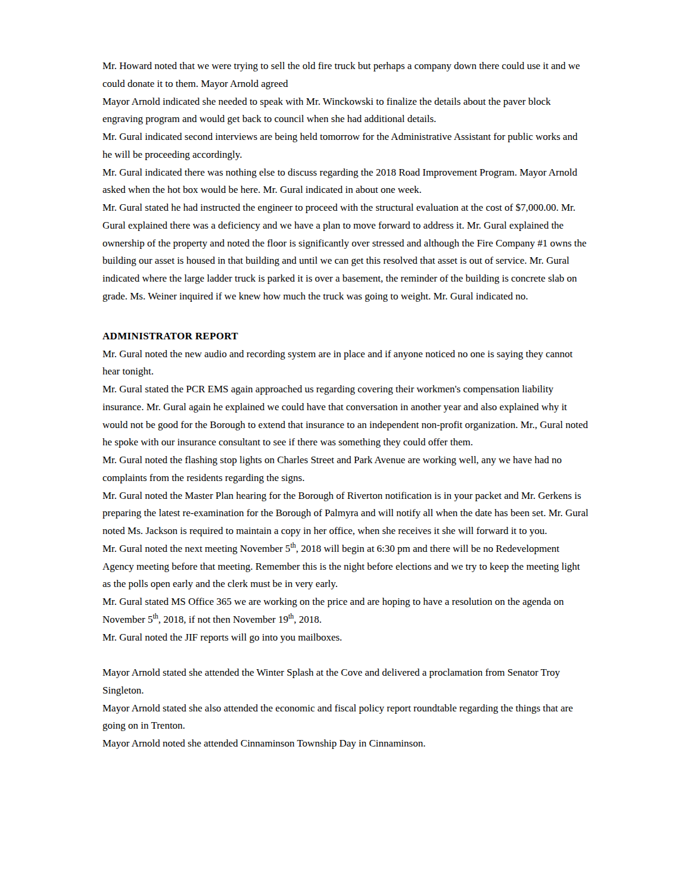Mr. Howard noted that we were trying to sell the old fire truck but perhaps a company down there could use it and we could donate it to them. Mayor Arnold agreed
Mayor Arnold indicated she needed to speak with Mr. Winckowski to finalize the details about the paver block engraving program and would get back to council when she had additional details.
Mr. Gural indicated second interviews are being held tomorrow for the Administrative Assistant for public works and he will be proceeding accordingly.
Mr. Gural indicated there was nothing else to discuss regarding the 2018 Road Improvement Program. Mayor Arnold asked when the hot box would be here. Mr. Gural indicated in about one week.
Mr. Gural stated he had instructed the engineer to proceed with the structural evaluation at the cost of $7,000.00. Mr. Gural explained there was a deficiency and we have a plan to move forward to address it. Mr. Gural explained the ownership of the property and noted the floor is significantly over stressed and although the Fire Company #1 owns the building our asset is housed in that building and until we can get this resolved that asset is out of service. Mr. Gural indicated where the large ladder truck is parked it is over a basement, the reminder of the building is concrete slab on grade. Ms. Weiner inquired if we knew how much the truck was going to weight. Mr. Gural indicated no.
ADMINISTRATOR REPORT
Mr. Gural noted the new audio and recording system are in place and if anyone noticed no one is saying they cannot hear tonight.
Mr. Gural stated the PCR EMS again approached us regarding covering their workmen's compensation liability insurance. Mr. Gural again he explained we could have that conversation in another year and also explained why it would not be good for the Borough to extend that insurance to an independent non-profit organization. Mr., Gural noted he spoke with our insurance consultant to see if there was something they could offer them.
Mr. Gural noted the flashing stop lights on Charles Street and Park Avenue are working well, any we have had no complaints from the residents regarding the signs.
Mr. Gural noted the Master Plan hearing for the Borough of Riverton notification is in your packet and Mr. Gerkens is preparing the latest re-examination for the Borough of Palmyra and will notify all when the date has been set. Mr. Gural noted Ms. Jackson is required to maintain a copy in her office, when she receives it she will forward it to you.
Mr. Gural noted the next meeting November 5th, 2018 will begin at 6:30 pm and there will be no Redevelopment Agency meeting before that meeting. Remember this is the night before elections and we try to keep the meeting light as the polls open early and the clerk must be in very early.
Mr. Gural stated MS Office 365 we are working on the price and are hoping to have a resolution on the agenda on November 5th, 2018, if not then November 19th, 2018.
Mr. Gural noted the JIF reports will go into you mailboxes.
Mayor Arnold stated she attended the Winter Splash at the Cove and delivered a proclamation from Senator Troy Singleton.
Mayor Arnold stated she also attended the economic and fiscal policy report roundtable regarding the things that are going on in Trenton.
Mayor Arnold noted she attended Cinnaminson Township Day in Cinnaminson.